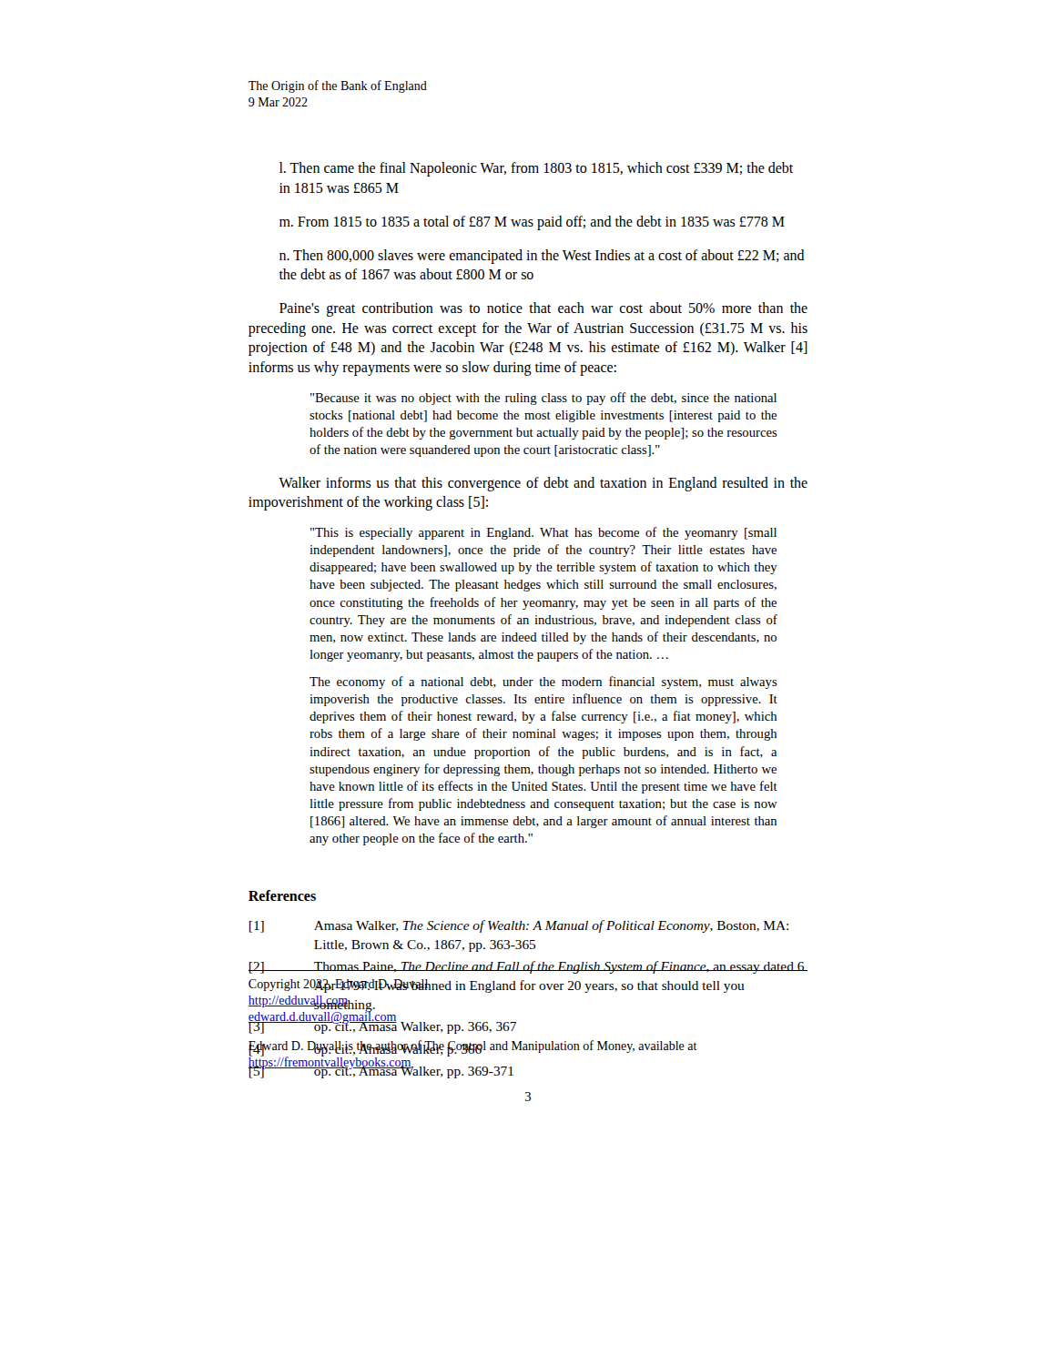The Origin of the Bank of England
9 Mar 2022
l. Then came the final Napoleonic War, from 1803 to 1815, which cost £339 M; the debt in 1815 was £865 M
m. From 1815 to 1835 a total of £87 M was paid off; and the debt in 1835 was £778 M
n. Then 800,000 slaves were emancipated in the West Indies at a cost of about £22 M; and the debt as of 1867 was about £800 M or so
Paine's great contribution was to notice that each war cost about 50% more than the preceding one. He was correct except for the War of Austrian Succession (£31.75 M vs. his projection of £48 M) and the Jacobin War (£248 M vs. his estimate of £162 M). Walker [4] informs us why repayments were so slow during time of peace:
"Because it was no object with the ruling class to pay off the debt, since the national stocks [national debt] had become the most eligible investments [interest paid to the holders of the debt by the government but actually paid by the people]; so the resources of the nation were squandered upon the court [aristocratic class]."
Walker informs us that this convergence of debt and taxation in England resulted in the impoverishment of the working class [5]:
"This is especially apparent in England. What has become of the yeomanry [small independent landowners], once the pride of the country? Their little estates have disappeared; have been swallowed up by the terrible system of taxation to which they have been subjected. The pleasant hedges which still surround the small enclosures, once constituting the freeholds of her yeomanry, may yet be seen in all parts of the country. They are the monuments of an industrious, brave, and independent class of men, now extinct. These lands are indeed tilled by the hands of their descendants, no longer yeomanry, but peasants, almost the paupers of the nation. …
The economy of a national debt, under the modern financial system, must always impoverish the productive classes. Its entire influence on them is oppressive. It deprives them of their honest reward, by a false currency [i.e., a fiat money], which robs them of a large share of their nominal wages; it imposes upon them, through indirect taxation, an undue proportion of the public burdens, and is in fact, a stupendous enginery for depressing them, though perhaps not so intended. Hitherto we have known little of its effects in the United States. Until the present time we have felt little pressure from public indebtedness and consequent taxation; but the case is now [1866] altered. We have an immense debt, and a larger amount of annual interest than any other people on the face of the earth."
References
| [1] | Amasa Walker, The Science of Wealth: A Manual of Political Economy , Boston, MA: Little, Brown & Co., 1867, pp. 363-365 |
| [2] | Thomas Paine, The Decline and Fall of the English System of Finance , an essay dated 6 Apr 1797. It was banned in England for over 20 years, so that should tell you something. |
| [3] | op. cit., Amasa Walker, pp. 366, 367 |
| [4] | op. cit., Amasa Walker, p. 366 |
| [5] | op. cit., Amasa Walker, pp. 369-371 |
Copyright 2022, Edward D. Duvall
http://edduvall.com
edward.d.duvall@gmail.com
Edward D. Duvall is the author of The Control and Manipulation of Money, available at https://fremontvalleybooks.com
3